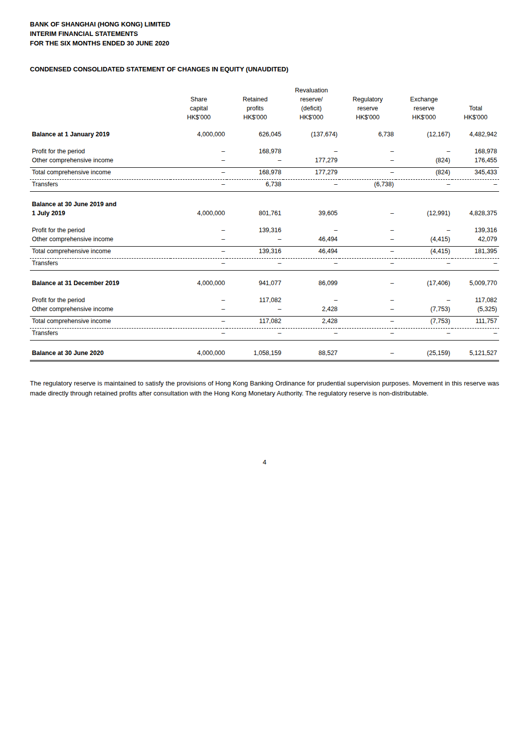BANK OF SHANGHAI (HONG KONG) LIMITED
INTERIM FINANCIAL STATEMENTS
FOR THE SIX MONTHS ENDED 30 JUNE 2020
CONDENSED CONSOLIDATED STATEMENT OF CHANGES IN EQUITY (UNAUDITED)
| | | | Revaluation | | | |
| --- | --- | --- | --- | --- | --- | --- |
| | Share | Retained | reserve/ | Regulatory | Exchange | |
| | capital | profits | (deficit) | reserve | reserve | Total |
| | HK$'000 | HK$'000 | HK$'000 | HK$'000 | HK$'000 | HK$'000 |
| Balance at 1 January 2019 | 4,000,000 | 626,045 | (137,674) | 6,738 | (12,167) | 4,482,942 |
| Profit for the period | – | 168,978 | – | – | – | 168,978 |
| Other comprehensive income | – | – | 177,279 | – | (824) | 176,455 |
| Total comprehensive income | – | 168,978 | 177,279 | – | (824) | 345,433 |
| Transfers | – | 6,738 | – | (6,738) | – | – |
| Balance at 30 June 2019 and | | | | | | |
| 1 July 2019 | 4,000,000 | 801,761 | 39,605 | – | (12,991) | 4,828,375 |
| Profit for the period | – | 139,316 | – | – | – | 139,316 |
| Other comprehensive income | – | – | 46,494 | – | (4,415) | 42,079 |
| Total comprehensive income | – | 139,316 | 46,494 | – | (4,415) | 181,395 |
| Transfers | – | – | – | – | – | – |
| Balance at 31 December 2019 | 4,000,000 | 941,077 | 86,099 | – | (17,406) | 5,009,770 |
| Profit for the period | – | 117,082 | – | – | – | 117,082 |
| Other comprehensive income | – | – | 2,428 | – | (7,753) | (5,325) |
| Total comprehensive income | – | 117,082 | 2,428 | – | (7,753) | 111,757 |
| Transfers | – | – | – | – | – | – |
| Balance at 30 June 2020 | 4,000,000 | 1,058,159 | 88,527 | – | (25,159) | 5,121,527 |
The regulatory reserve is maintained to satisfy the provisions of Hong Kong Banking Ordinance for prudential supervision purposes. Movement in this reserve was made directly through retained profits after consultation with the Hong Kong Monetary Authority. The regulatory reserve is non-distributable.
4